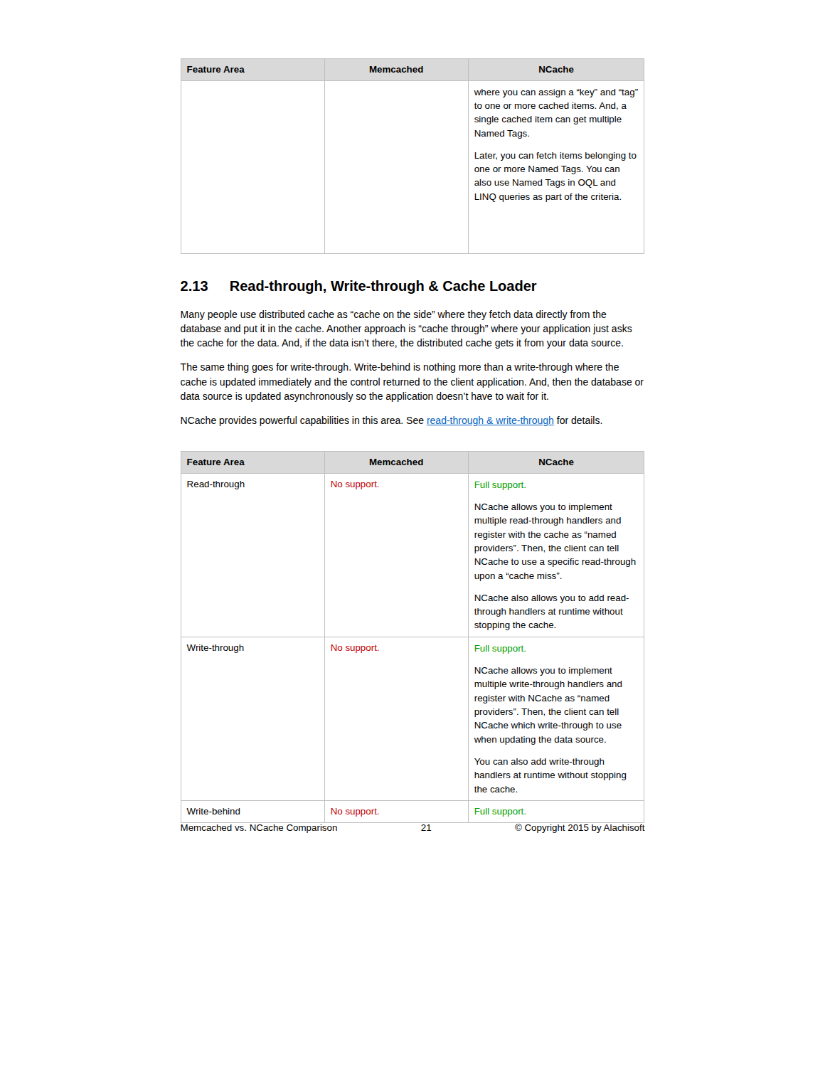| Feature Area | Memcached | NCache |
| --- | --- | --- |
| | | where you can assign a “key” and “tag” to one or more cached items. And, a single cached item can get multiple Named Tags. Later, you can fetch items belonging to one or more Named Tags. You can also use Named Tags in OQL and LINQ queries as part of the criteria. |
2.13 Read-through, Write-through & Cache Loader
Many people use distributed cache as “cache on the side” where they fetch data directly from the database and put it in the cache. Another approach is “cache through” where your application just asks the cache for the data. And, if the data isn’t there, the distributed cache gets it from your data source.
The same thing goes for write-through. Write-behind is nothing more than a write-through where the cache is updated immediately and the control returned to the client application. And, then the database or data source is updated asynchronously so the application doesn’t have to wait for it.
NCache provides powerful capabilities in this area. See read-through & write-through for details.
| Feature Area | Memcached | NCache |
| --- | --- | --- |
| Read-through | No support. | Full support. NCache allows you to implement multiple read-through handlers and register with the cache as “named providers”. Then, the client can tell NCache to use a specific read-through upon a “cache miss”. NCache also allows you to add read-through handlers at runtime without stopping the cache. |
| Write-through | No support. | Full support. NCache allows you to implement multiple write-through handlers and register with NCache as “named providers”. Then, the client can tell NCache which write-through to use when updating the data source. You can also add write-through handlers at runtime without stopping the cache. |
| Write-behind | No support. | Full support. |
Memcached vs. NCache Comparison © Copyright 2015 by Alachisoft
21